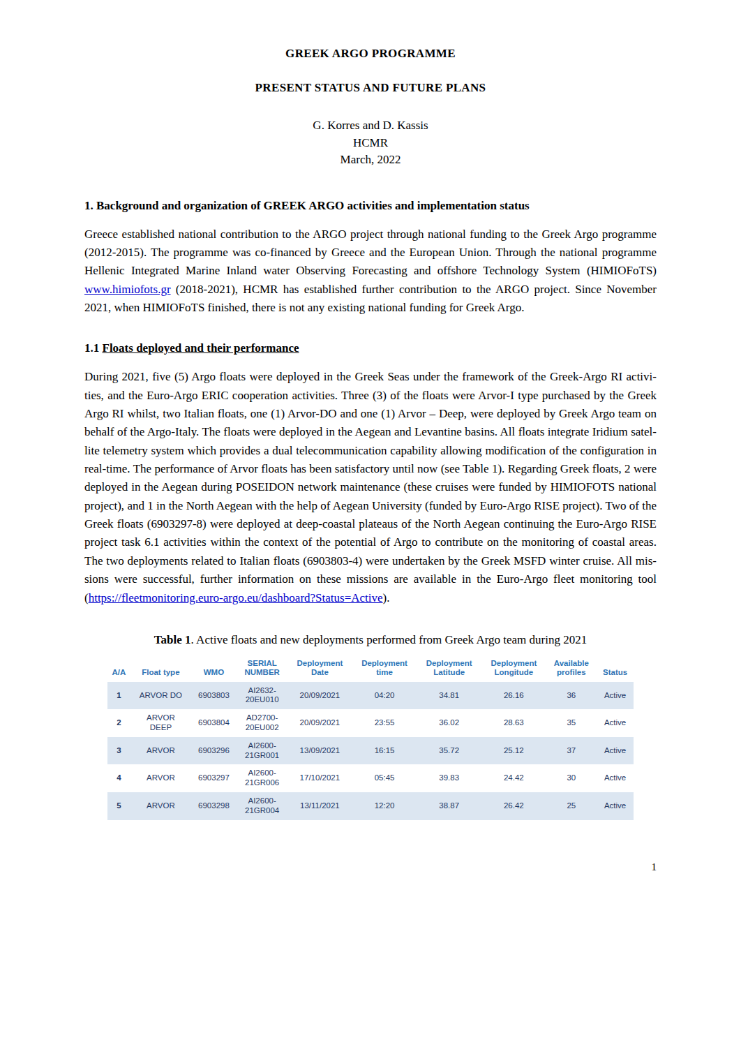GREEK ARGO PROGRAMME
PRESENT STATUS AND FUTURE PLANS
G. Korres and D. Kassis
HCMR
March, 2022
1. Background and organization of GREEK ARGO activities and implementation status
Greece established national contribution to the ARGO project through national funding to the Greek Argo programme (2012-2015). The programme was co-financed by Greece and the European Union. Through the national programme Hellenic Integrated Marine Inland water Observing Forecasting and offshore Technology System (HIMIOFoTS) www.himiofots.gr (2018-2021), HCMR has established further contribution to the ARGO project. Since November 2021, when HIMIOFoTS finished, there is not any existing national funding for Greek Argo.
1.1 Floats deployed and their performance
During 2021, five (5) Argo floats were deployed in the Greek Seas under the framework of the Greek-Argo RI activities, and the Euro-Argo ERIC cooperation activities. Three (3) of the floats were Arvor-I type purchased by the Greek Argo RI whilst, two Italian floats, one (1) Arvor-DO and one (1) Arvor – Deep, were deployed by Greek Argo team on behalf of the Argo-Italy. The floats were deployed in the Aegean and Levantine basins. All floats integrate Iridium satellite telemetry system which provides a dual telecommunication capability allowing modification of the configuration in real-time. The performance of Arvor floats has been satisfactory until now (see Table 1). Regarding Greek floats, 2 were deployed in the Aegean during POSEIDON network maintenance (these cruises were funded by HIMIOFOTS national project), and 1 in the North Aegean with the help of Aegean University (funded by Euro-Argo RISE project). Two of the Greek floats (6903297-8) were deployed at deep-coastal plateaus of the North Aegean continuing the Euro-Argo RISE project task 6.1 activities within the context of the potential of Argo to contribute on the monitoring of coastal areas. The two deployments related to Italian floats (6903803-4) were undertaken by the Greek MSFD winter cruise. All missions were successful, further information on these missions are available in the Euro-Argo fleet monitoring tool (https://fleetmonitoring.euro-argo.eu/dashboard?Status=Active).
Table 1. Active floats and new deployments performed from Greek Argo team during 2021
| A/A | Float type | WMO | SERIAL NUMBER | Deployment Date | Deployment time | Deployment Latitude | Deployment Longitude | Available profiles | Status |
| --- | --- | --- | --- | --- | --- | --- | --- | --- | --- |
| 1 | ARVOR DO | 6903803 | AI2632- 20EU010 | 20/09/2021 | 04:20 | 34.81 | 26.16 | 36 | Active |
| 2 | ARVOR DEEP | 6903804 | AD2700- 20EU002 | 20/09/2021 | 23:55 | 36.02 | 28.63 | 35 | Active |
| 3 | ARVOR | 6903296 | AI2600- 21GR001 | 13/09/2021 | 16:15 | 35.72 | 25.12 | 37 | Active |
| 4 | ARVOR | 6903297 | AI2600- 21GR006 | 17/10/2021 | 05:45 | 39.83 | 24.42 | 30 | Active |
| 5 | ARVOR | 6903298 | AI2600- 21GR004 | 13/11/2021 | 12:20 | 38.87 | 26.42 | 25 | Active |
1